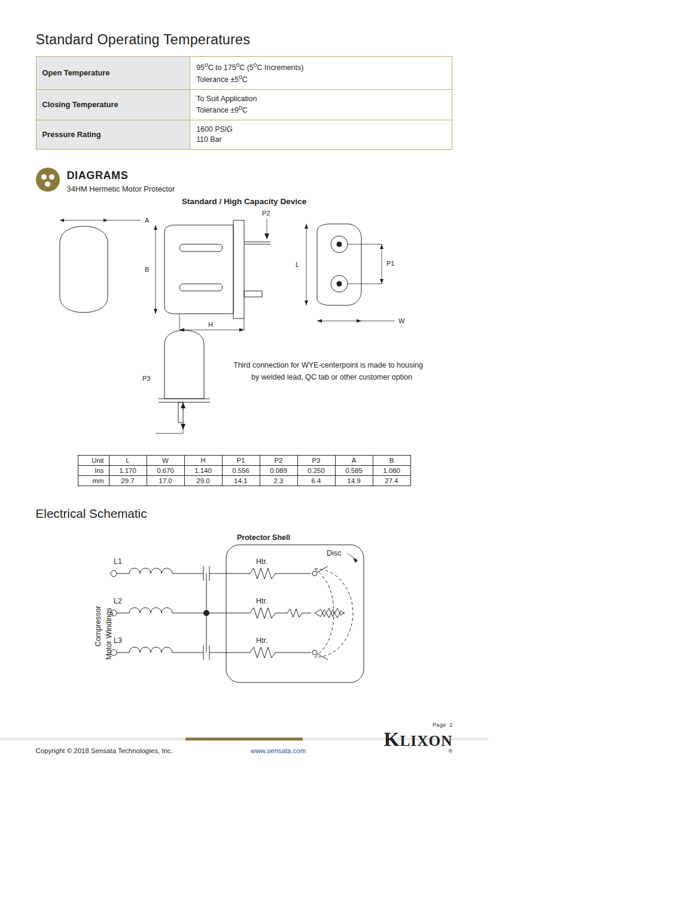Standard Operating Temperatures
| Open Temperature | 95 o C to 175 o C (5 o C Increments) Tolerance ±5 o C |
| Closing Temperature | To Suit Application Tolerance ±9 o C |
| Pressure Rating | 1600 PSIG 110 Bar |
DIAGRAMS
34HM Hermetic Motor Protector
Standard / High Capacity Device
A B H P2 L P1 W P3 Third connection for WYE-centerpoint is made to housing by welded lead, QC tab or other customer option
| Unit | L | W | H | P1 | P2 | P3 | A | B |
| Ins | 1.170 | 0.670 | 1.140 | 0.556 | 0.089 | 0.250 | 0.585 | 1.080 |
| mm | 29.7 | 17.0 | 29.0 | 14.1 | 2.3 | 6.4 | 14.9 | 27.4 |
Electrical Schematic
Protector Shell Compressor Motor Windings L1 Htr. L2 Htr. L3 Htr. Disc
Page 2
Copyright © 2018 Sensata Technologies, Inc.
www.sensata.com
KLIXON
®